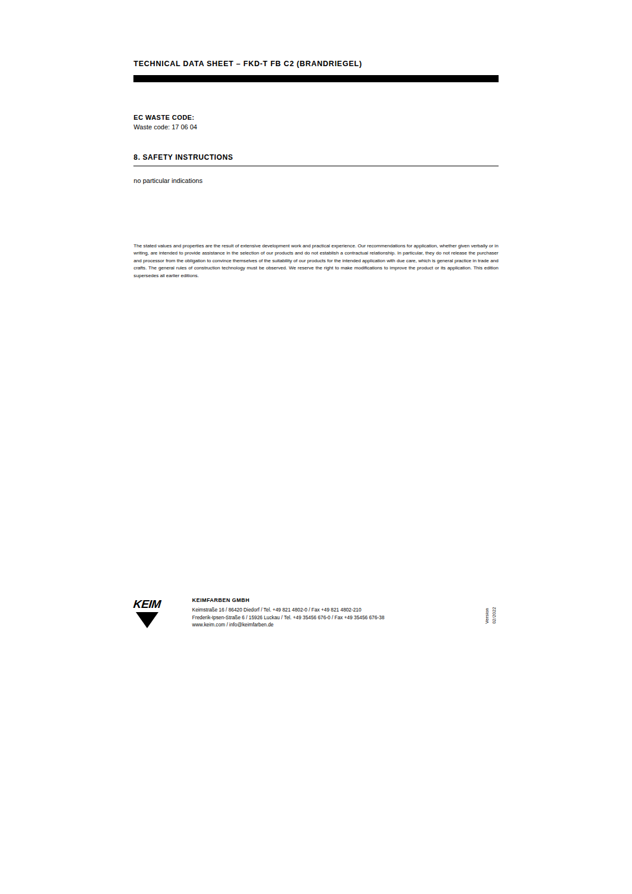Technical Data Sheet – FKD-T FB C2 (Brandriegel)
EC Waste Code:
Waste code: 17 06 04
8. Safety Instructions
no particular indications
The stated values and properties are the result of extensive development work and practical experience. Our recommendations for application, whether given verbally or in writing, are intended to provide assistance in the selection of our products and do not establish a contractual relationship. In particular, they do not release the purchaser and processor from the obligation to convince themselves of the suitability of our products for the intended application with due care, which is general practice in trade and crafts. The general rules of construction technology must be observed. We reserve the right to make modifications to improve the product or its application. This edition supersedes all earlier editions.
KEIM
KEIMFARBEN GMBH
Keimstraße 16 / 86420 Diedorf / Tel. +49 821 4802-0 / Fax +49 821 4802-210
Frederik-Ipsen-Straße 6 / 15926 Luckau / Tel. +49 35456 676-0 / Fax +49 35456 676-38
www.keim.com / info@keimfarben.de
Version
02/2022